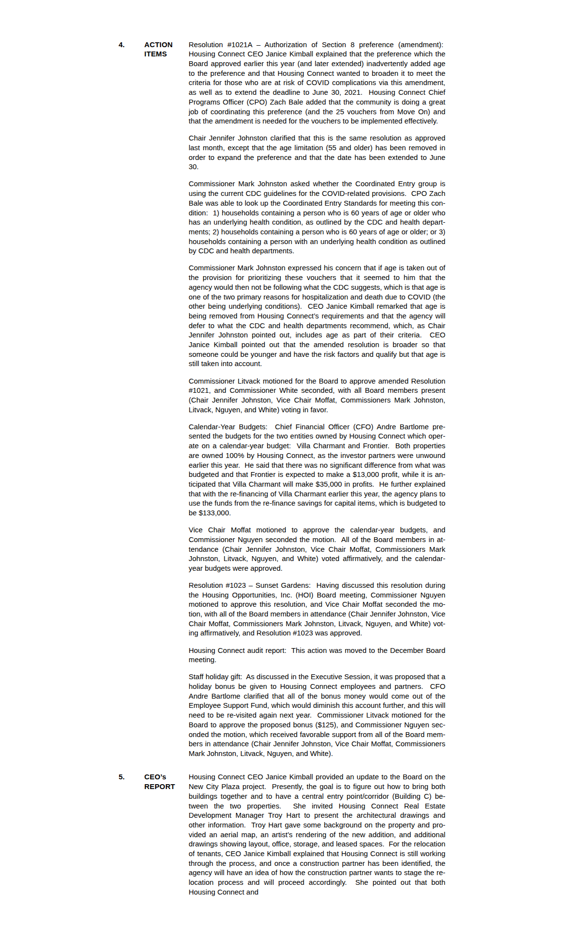4.
ACTION ITEMS
Resolution #1021A – Authorization of Section 8 preference (amendment): Housing Connect CEO Janice Kimball explained that the preference which the Board approved earlier this year (and later extended) inadvertently added age to the preference and that Housing Connect wanted to broaden it to meet the criteria for those who are at risk of COVID complications via this amendment, as well as to extend the deadline to June 30, 2021. Housing Connect Chief Programs Officer (CPO) Zach Bale added that the community is doing a great job of coordinating this preference (and the 25 vouchers from Move On) and that the amendment is needed for the vouchers to be implemented effectively.
Chair Jennifer Johnston clarified that this is the same resolution as approved last month, except that the age limitation (55 and older) has been removed in order to expand the preference and that the date has been extended to June 30.
Commissioner Mark Johnston asked whether the Coordinated Entry group is using the current CDC guidelines for the COVID-related provisions. CPO Zach Bale was able to look up the Coordinated Entry Standards for meeting this condition: 1) households containing a person who is 60 years of age or older who has an underlying health condition, as outlined by the CDC and health departments; 2) households containing a person who is 60 years of age or older; or 3) households containing a person with an underlying health condition as outlined by CDC and health departments.
Commissioner Mark Johnston expressed his concern that if age is taken out of the provision for prioritizing these vouchers that it seemed to him that the agency would then not be following what the CDC suggests, which is that age is one of the two primary reasons for hospitalization and death due to COVID (the other being underlying conditions). CEO Janice Kimball remarked that age is being removed from Housing Connect’s requirements and that the agency will defer to what the CDC and health departments recommend, which, as Chair Jennifer Johnston pointed out, includes age as part of their criteria. CEO Janice Kimball pointed out that the amended resolution is broader so that someone could be younger and have the risk factors and qualify but that age is still taken into account.
Commissioner Litvack motioned for the Board to approve amended Resolution #1021, and Commissioner White seconded, with all Board members present (Chair Jennifer Johnston, Vice Chair Moffat, Commissioners Mark Johnston, Litvack, Nguyen, and White) voting in favor.
Calendar-Year Budgets: Chief Financial Officer (CFO) Andre Bartlome presented the budgets for the two entities owned by Housing Connect which operate on a calendar-year budget: Villa Charmant and Frontier. Both properties are owned 100% by Housing Connect, as the investor partners were unwound earlier this year. He said that there was no significant difference from what was budgeted and that Frontier is expected to make a $13,000 profit, while it is anticipated that Villa Charmant will make $35,000 in profits. He further explained that with the re-financing of Villa Charmant earlier this year, the agency plans to use the funds from the re-finance savings for capital items, which is budgeted to be $133,000.
Vice Chair Moffat motioned to approve the calendar-year budgets, and Commissioner Nguyen seconded the motion. All of the Board members in attendance (Chair Jennifer Johnston, Vice Chair Moffat, Commissioners Mark Johnston, Litvack, Nguyen, and White) voted affirmatively, and the calendar-year budgets were approved.
Resolution #1023 – Sunset Gardens: Having discussed this resolution during the Housing Opportunities, Inc. (HOI) Board meeting, Commissioner Nguyen motioned to approve this resolution, and Vice Chair Moffat seconded the motion, with all of the Board members in attendance (Chair Jennifer Johnston, Vice Chair Moffat, Commissioners Mark Johnston, Litvack, Nguyen, and White) voting affirmatively, and Resolution #1023 was approved.
Housing Connect audit report: This action was moved to the December Board meeting.
Staff holiday gift: As discussed in the Executive Session, it was proposed that a holiday bonus be given to Housing Connect employees and partners. CFO Andre Bartlome clarified that all of the bonus money would come out of the Employee Support Fund, which would diminish this account further, and this will need to be re-visited again next year. Commissioner Litvack motioned for the Board to approve the proposed bonus ($125), and Commissioner Nguyen seconded the motion, which received favorable support from all of the Board members in attendance (Chair Jennifer Johnston, Vice Chair Moffat, Commissioners Mark Johnston, Litvack, Nguyen, and White).
5.
CEO’s REPORT
Housing Connect CEO Janice Kimball provided an update to the Board on the New City Plaza project. Presently, the goal is to figure out how to bring both buildings together and to have a central entry point/corridor (Building C) between the two properties. She invited Housing Connect Real Estate Development Manager Troy Hart to present the architectural drawings and other information. Troy Hart gave some background on the property and provided an aerial map, an artist’s rendering of the new addition, and additional drawings showing layout, office, storage, and leased spaces. For the relocation of tenants, CEO Janice Kimball explained that Housing Connect is still working through the process, and once a construction partner has been identified, the agency will have an idea of how the construction partner wants to stage the relocation process and will proceed accordingly. She pointed out that both Housing Connect and